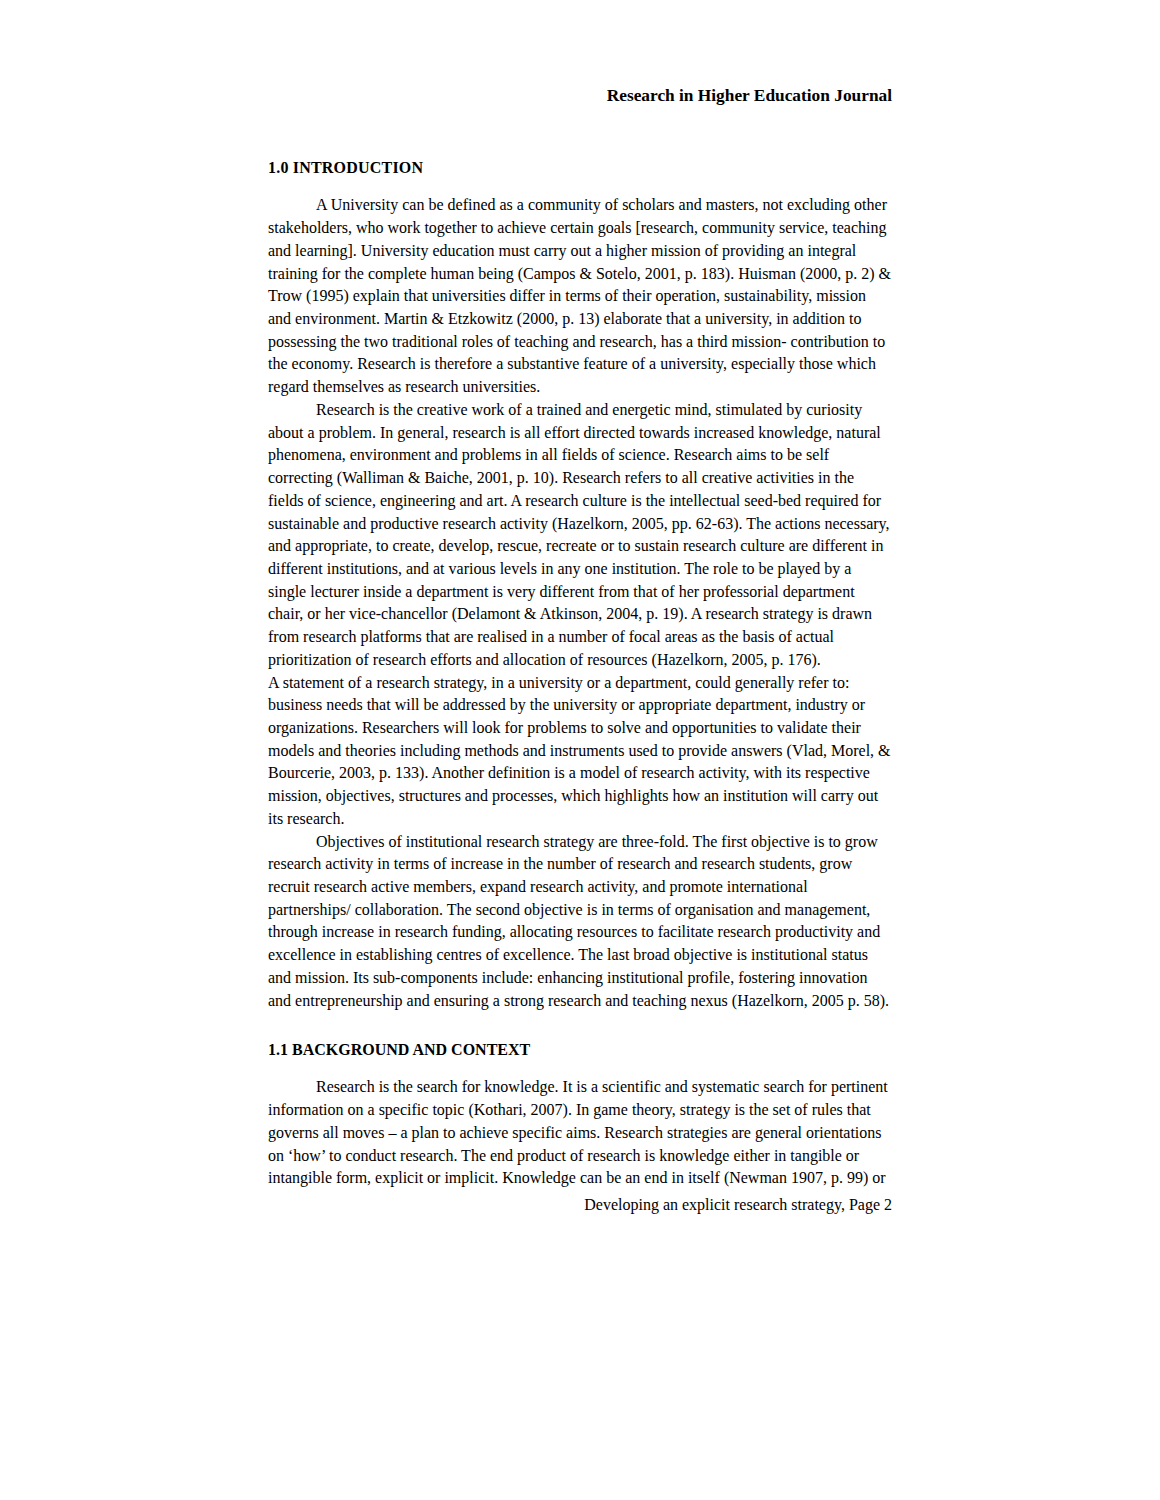Research in Higher Education Journal
1.0 INTRODUCTION
A University can be defined as a community of scholars and masters, not excluding other stakeholders, who work together to achieve certain goals [research, community service, teaching and learning]. University education must carry out a higher mission of providing an integral training for the complete human being (Campos & Sotelo, 2001, p. 183). Huisman (2000, p. 2) & Trow (1995) explain that universities differ in terms of their operation, sustainability, mission and environment. Martin & Etzkowitz (2000, p. 13) elaborate that a university, in addition to possessing the two traditional roles of teaching and research, has a third mission- contribution to the economy. Research is therefore a substantive feature of a university, especially those which regard themselves as research universities.
Research is the creative work of a trained and energetic mind, stimulated by curiosity about a problem. In general, research is all effort directed towards increased knowledge, natural phenomena, environment and problems in all fields of science. Research aims to be self correcting (Walliman & Baiche, 2001, p. 10). Research refers to all creative activities in the fields of science, engineering and art. A research culture is the intellectual seed-bed required for sustainable and productive research activity (Hazelkorn, 2005, pp. 62-63). The actions necessary, and appropriate, to create, develop, rescue, recreate or to sustain research culture are different in different institutions, and at various levels in any one institution. The role to be played by a single lecturer inside a department is very different from that of her professorial department chair, or her vice-chancellor (Delamont & Atkinson, 2004, p. 19). A research strategy is drawn from research platforms that are realised in a number of focal areas as the basis of actual prioritization of research efforts and allocation of resources (Hazelkorn, 2005, p. 176).
A statement of a research strategy, in a university or a department, could generally refer to: business needs that will be addressed by the university or appropriate department, industry or organizations. Researchers will look for problems to solve and opportunities to validate their models and theories including methods and instruments used to provide answers (Vlad, Morel, & Bourcerie, 2003, p. 133). Another definition is a model of research activity, with its respective mission, objectives, structures and processes, which highlights how an institution will carry out its research.
Objectives of institutional research strategy are three-fold. The first objective is to grow research activity in terms of increase in the number of research and research students, grow recruit research active members, expand research activity, and promote international partnerships/ collaboration. The second objective is in terms of organisation and management, through increase in research funding, allocating resources to facilitate research productivity and excellence in establishing centres of excellence. The last broad objective is institutional status and mission. Its sub-components include: enhancing institutional profile, fostering innovation and entrepreneurship and ensuring a strong research and teaching nexus (Hazelkorn, 2005 p. 58).
1.1 BACKGROUND AND CONTEXT
Research is the search for knowledge. It is a scientific and systematic search for pertinent information on a specific topic (Kothari, 2007). In game theory, strategy is the set of rules that governs all moves – a plan to achieve specific aims. Research strategies are general orientations on ‘how’ to conduct research. The end product of research is knowledge either in tangible or intangible form, explicit or implicit. Knowledge can be an end in itself (Newman 1907, p. 99) or
Developing an explicit research strategy, Page 2